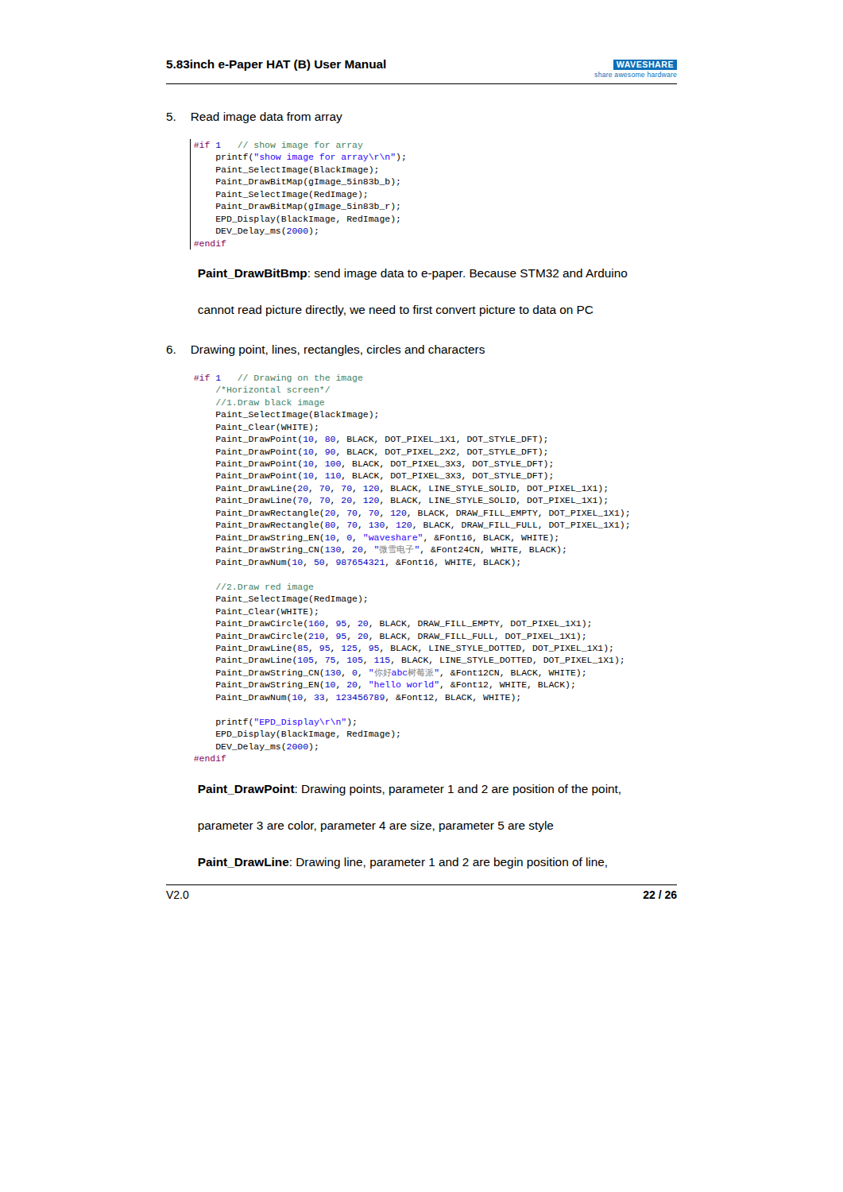5.83inch e-Paper HAT (B) User Manual
WAVESHARE share awesome hardware
5. Read image data from array
#if 1   // show image for array
    printf("show image for array\r\n");
    Paint_SelectImage(BlackImage);
    Paint_DrawBitMap(gImage_5in83b_b);
    Paint_SelectImage(RedImage);
    Paint_DrawBitMap(gImage_5in83b_r);
    EPD_Display(BlackImage, RedImage);
    DEV_Delay_ms(2000);
#endif
Paint_DrawBitBmp: send image data to e-paper. Because STM32 and Arduino
cannot read picture directly, we need to first convert picture to data on PC
6. Drawing point, lines, rectangles, circles and characters
#if 1   // Drawing on the image
    /*Horizontal screen*/
    //1.Draw black image
    Paint_SelectImage(BlackImage);
    Paint_Clear(WHITE);
    Paint_DrawPoint(10, 80, BLACK, DOT_PIXEL_1X1, DOT_STYLE_DFT);
    Paint_DrawPoint(10, 90, BLACK, DOT_PIXEL_2X2, DOT_STYLE_DFT);
    Paint_DrawPoint(10, 100, BLACK, DOT_PIXEL_3X3, DOT_STYLE_DFT);
    Paint_DrawPoint(10, 110, BLACK, DOT_PIXEL_3X3, DOT_STYLE_DFT);
    Paint_DrawLine(20, 70, 70, 120, BLACK, LINE_STYLE_SOLID, DOT_PIXEL_1X1);
    Paint_DrawLine(70, 70, 20, 120, BLACK, LINE_STYLE_SOLID, DOT_PIXEL_1X1);
    Paint_DrawRectangle(20, 70, 70, 120, BLACK, DRAW_FILL_EMPTY, DOT_PIXEL_1X1);
    Paint_DrawRectangle(80, 70, 130, 120, BLACK, DRAW_FILL_FULL, DOT_PIXEL_1X1);
    Paint_DrawString_EN(10, 0, "waveshare", &Font16, BLACK, WHITE);
    Paint_DrawString_CN(130, 20, "微雪电子", &Font24CN, WHITE, BLACK);
    Paint_DrawNum(10, 50, 987654321, &Font16, WHITE, BLACK);

    //2.Draw red image
    Paint_SelectImage(RedImage);
    Paint_Clear(WHITE);
    Paint_DrawCircle(160, 95, 20, BLACK, DRAW_FILL_EMPTY, DOT_PIXEL_1X1);
    Paint_DrawCircle(210, 95, 20, BLACK, DRAW_FILL_FULL, DOT_PIXEL_1X1);
    Paint_DrawLine(85, 95, 125, 95, BLACK, LINE_STYLE_DOTTED, DOT_PIXEL_1X1);
    Paint_DrawLine(105, 75, 105, 115, BLACK, LINE_STYLE_DOTTED, DOT_PIXEL_1X1);
    Paint_DrawString_CN(130, 0, "你好abc树莓派", &Font12CN, BLACK, WHITE);
    Paint_DrawString_EN(10, 20, "hello world", &Font12, WHITE, BLACK);
    Paint_DrawNum(10, 33, 123456789, &Font12, BLACK, WHITE);

    printf("EPD_Display\r\n");
    EPD_Display(BlackImage, RedImage);
    DEV_Delay_ms(2000);
#endif
Paint_DrawPoint: Drawing points, parameter 1 and 2 are position of the point,
parameter 3 are color, parameter 4 are size, parameter 5 are style
Paint_DrawLine: Drawing line, parameter 1 and 2 are begin position of line,
V2.0
22 / 26